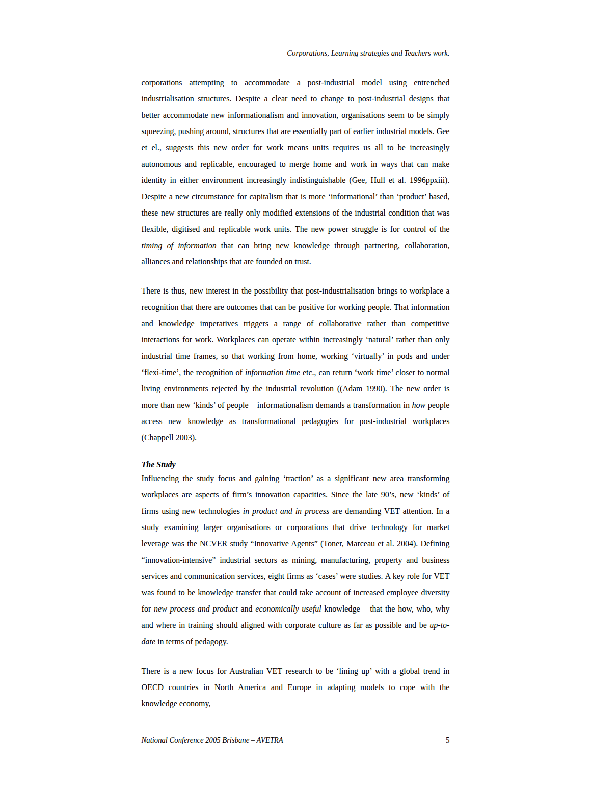Corporations, Learning strategies and Teachers work.
corporations attempting to accommodate a post-industrial model using entrenched industrialisation structures. Despite a clear need to change to post-industrial designs that better accommodate new informationalism and innovation, organisations seem to be simply squeezing, pushing around, structures that are essentially part of earlier industrial models. Gee et el., suggests this new order for work means units requires us all to be increasingly autonomous and replicable, encouraged to merge home and work in ways that can make identity in either environment increasingly indistinguishable (Gee, Hull et al. 1996ppxiii). Despite a new circumstance for capitalism that is more ‘informational’ than ‘product’ based, these new structures are really only modified extensions of the industrial condition that was flexible, digitised and replicable work units. The new power struggle is for control of the timing of information that can bring new knowledge through partnering, collaboration, alliances and relationships that are founded on trust.
There is thus, new interest in the possibility that post-industrialisation brings to workplace a recognition that there are outcomes that can be positive for working people. That information and knowledge imperatives triggers a range of collaborative rather than competitive interactions for work. Workplaces can operate within increasingly ‘natural’ rather than only industrial time frames, so that working from home, working ‘virtually’ in pods and under ‘flexi-time’, the recognition of information time etc., can return ‘work time’ closer to normal living environments rejected by the industrial revolution ((Adam 1990). The new order is more than new ‘kinds’ of people – informationalism demands a transformation in how people access new knowledge as transformational pedagogies for post-industrial workplaces (Chappell 2003).
The Study
Influencing the study focus and gaining ‘traction’ as a significant new area transforming workplaces are aspects of firm’s innovation capacities. Since the late 90’s, new ‘kinds’ of firms using new technologies in product and in process are demanding VET attention. In a study examining larger organisations or corporations that drive technology for market leverage was the NCVER study “Innovative Agents” (Toner, Marceau et al. 2004). Defining “innovation-intensive” industrial sectors as mining, manufacturing, property and business services and communication services, eight firms as ‘cases’ were studies. A key role for VET was found to be knowledge transfer that could take account of increased employee diversity for new process and product and economically useful knowledge – that the how, who, why and where in training should aligned with corporate culture as far as possible and be up-to-date in terms of pedagogy.
There is a new focus for Australian VET research to be ‘lining up’ with a global trend in OECD countries in North America and Europe in adapting models to cope with the knowledge economy,
National Conference 2005 Brisbane – AVETRA 5